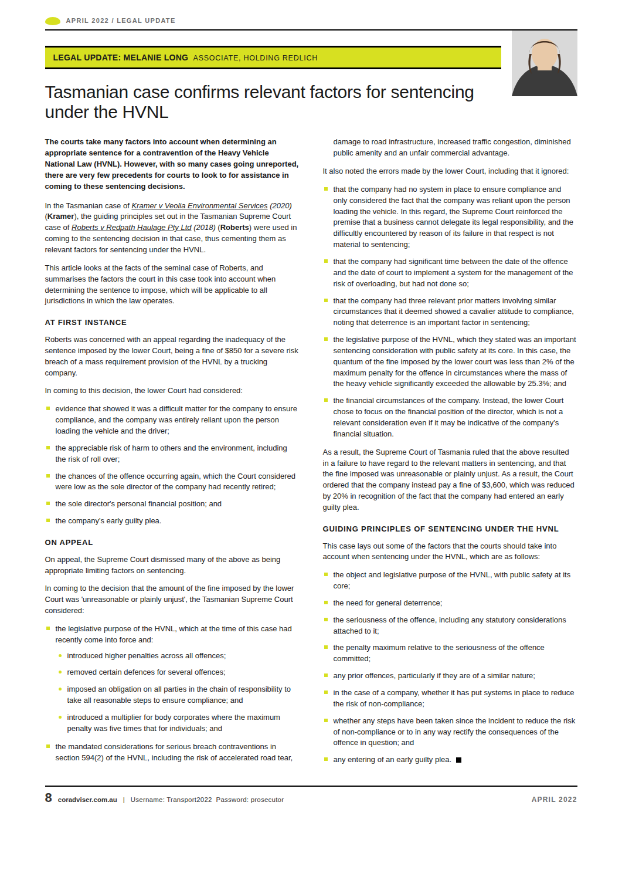APRIL 2022 / LEGAL UPDATE
LEGAL UPDATE: MELANIE LONG ASSOCIATE, HOLDING REDLICH
Tasmanian case confirms relevant factors for sentencing under the HVNL
The courts take many factors into account when determining an appropriate sentence for a contravention of the Heavy Vehicle National Law (HVNL). However, with so many cases going unreported, there are very few precedents for courts to look to for assistance in coming to these sentencing decisions.
In the Tasmanian case of Kramer v Veolia Environmental Services (2020) (Kramer), the guiding principles set out in the Tasmanian Supreme Court case of Roberts v Redpath Haulage Pty Ltd (2018) (Roberts) were used in coming to the sentencing decision in that case, thus cementing them as relevant factors for sentencing under the HVNL.
This article looks at the facts of the seminal case of Roberts, and summarises the factors the court in this case took into account when determining the sentence to impose, which will be applicable to all jurisdictions in which the law operates.
At first instance
Roberts was concerned with an appeal regarding the inadequacy of the sentence imposed by the lower Court, being a fine of $850 for a severe risk breach of a mass requirement provision of the HVNL by a trucking company.
In coming to this decision, the lower Court had considered:
evidence that showed it was a difficult matter for the company to ensure compliance, and the company was entirely reliant upon the person loading the vehicle and the driver;
the appreciable risk of harm to others and the environment, including the risk of roll over;
the chances of the offence occurring again, which the Court considered were low as the sole director of the company had recently retired;
the sole director's personal financial position; and
the company's early guilty plea.
On appeal
On appeal, the Supreme Court dismissed many of the above as being appropriate limiting factors on sentencing.
In coming to the decision that the amount of the fine imposed by the lower Court was 'unreasonable or plainly unjust', the Tasmanian Supreme Court considered:
the legislative purpose of the HVNL, which at the time of this case had recently come into force and:
introduced higher penalties across all offences;
removed certain defences for several offences;
imposed an obligation on all parties in the chain of responsibility to take all reasonable steps to ensure compliance; and
introduced a multiplier for body corporates where the maximum penalty was five times that for individuals; and
the mandated considerations for serious breach contraventions in section 594(2) of the HVNL, including the risk of accelerated road tear, damage to road infrastructure, increased traffic congestion, diminished public amenity and an unfair commercial advantage.
It also noted the errors made by the lower Court, including that it ignored:
that the company had no system in place to ensure compliance and only considered the fact that the company was reliant upon the person loading the vehicle. In this regard, the Supreme Court reinforced the premise that a business cannot delegate its legal responsibility, and the difficultly encountered by reason of its failure in that respect is not material to sentencing;
that the company had significant time between the date of the offence and the date of court to implement a system for the management of the risk of overloading, but had not done so;
that the company had three relevant prior matters involving similar circumstances that it deemed showed a cavalier attitude to compliance, noting that deterrence is an important factor in sentencing;
the legislative purpose of the HVNL, which they stated was an important sentencing consideration with public safety at its core. In this case, the quantum of the fine imposed by the lower court was less than 2% of the maximum penalty for the offence in circumstances where the mass of the heavy vehicle significantly exceeded the allowable by 25.3%; and
the financial circumstances of the company. Instead, the lower Court chose to focus on the financial position of the director, which is not a relevant consideration even if it may be indicative of the company's financial situation.
As a result, the Supreme Court of Tasmania ruled that the above resulted in a failure to have regard to the relevant matters in sentencing, and that the fine imposed was unreasonable or plainly unjust. As a result, the Court ordered that the company instead pay a fine of $3,600, which was reduced by 20% in recognition of the fact that the company had entered an early guilty plea.
Guiding principles of sentencing under the HVNL
This case lays out some of the factors that the courts should take into account when sentencing under the HVNL, which are as follows:
the object and legislative purpose of the HVNL, with public safety at its core;
the need for general deterrence;
the seriousness of the offence, including any statutory considerations attached to it;
the penalty maximum relative to the seriousness of the offence committed;
any prior offences, particularly if they are of a similar nature;
in the case of a company, whether it has put systems in place to reduce the risk of non-compliance;
whether any steps have been taken since the incident to reduce the risk of non-compliance or to in any way rectify the consequences of the offence in question; and
any entering of an early guilty plea.
8 coradviser.com.au | Username: Transport2022 Password: prosecutor
APRIL 2022